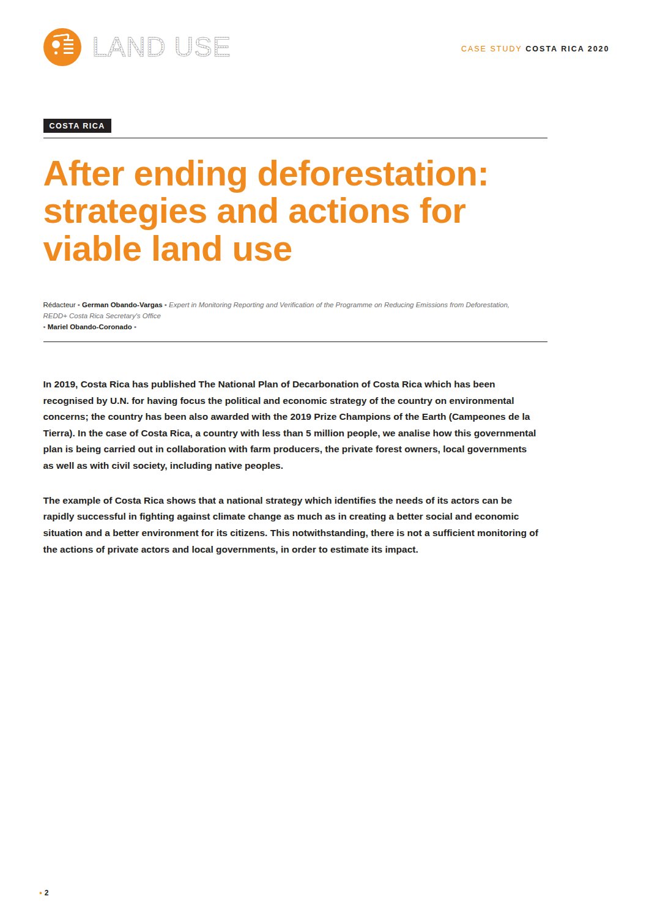LAND USE
CASE STUDY COSTA RICA 2020
COSTA RICA
After ending deforestation: strategies and actions for viable land use
Rédacteur • German Obando-Vargas • Expert in Monitoring Reporting and Verification of the Programme on Reducing Emissions from Deforestation, REDD+ Costa Rica Secretary's Office
• Mariel Obando-Coronado •
In 2019, Costa Rica has published The National Plan of Decarbonation of Costa Rica which has been recognised by U.N. for having focus the political and economic strategy of the country on environmental concerns; the country has been also awarded with the 2019 Prize Champions of the Earth (Campeones de la Tierra). In the case of Costa Rica, a country with less than 5 million people, we analise how this governmental plan is being carried out in collaboration with farm producers, the private forest owners, local governments as well as with civil society, including native peoples.
The example of Costa Rica shows that a national strategy which identifies the needs of its actors can be rapidly successful in fighting against climate change as much as in creating a better social and economic situation and a better environment for its citizens. This notwithstanding, there is not a sufficient monitoring of the actions of private actors and local governments, in order to estimate its impact.
•2